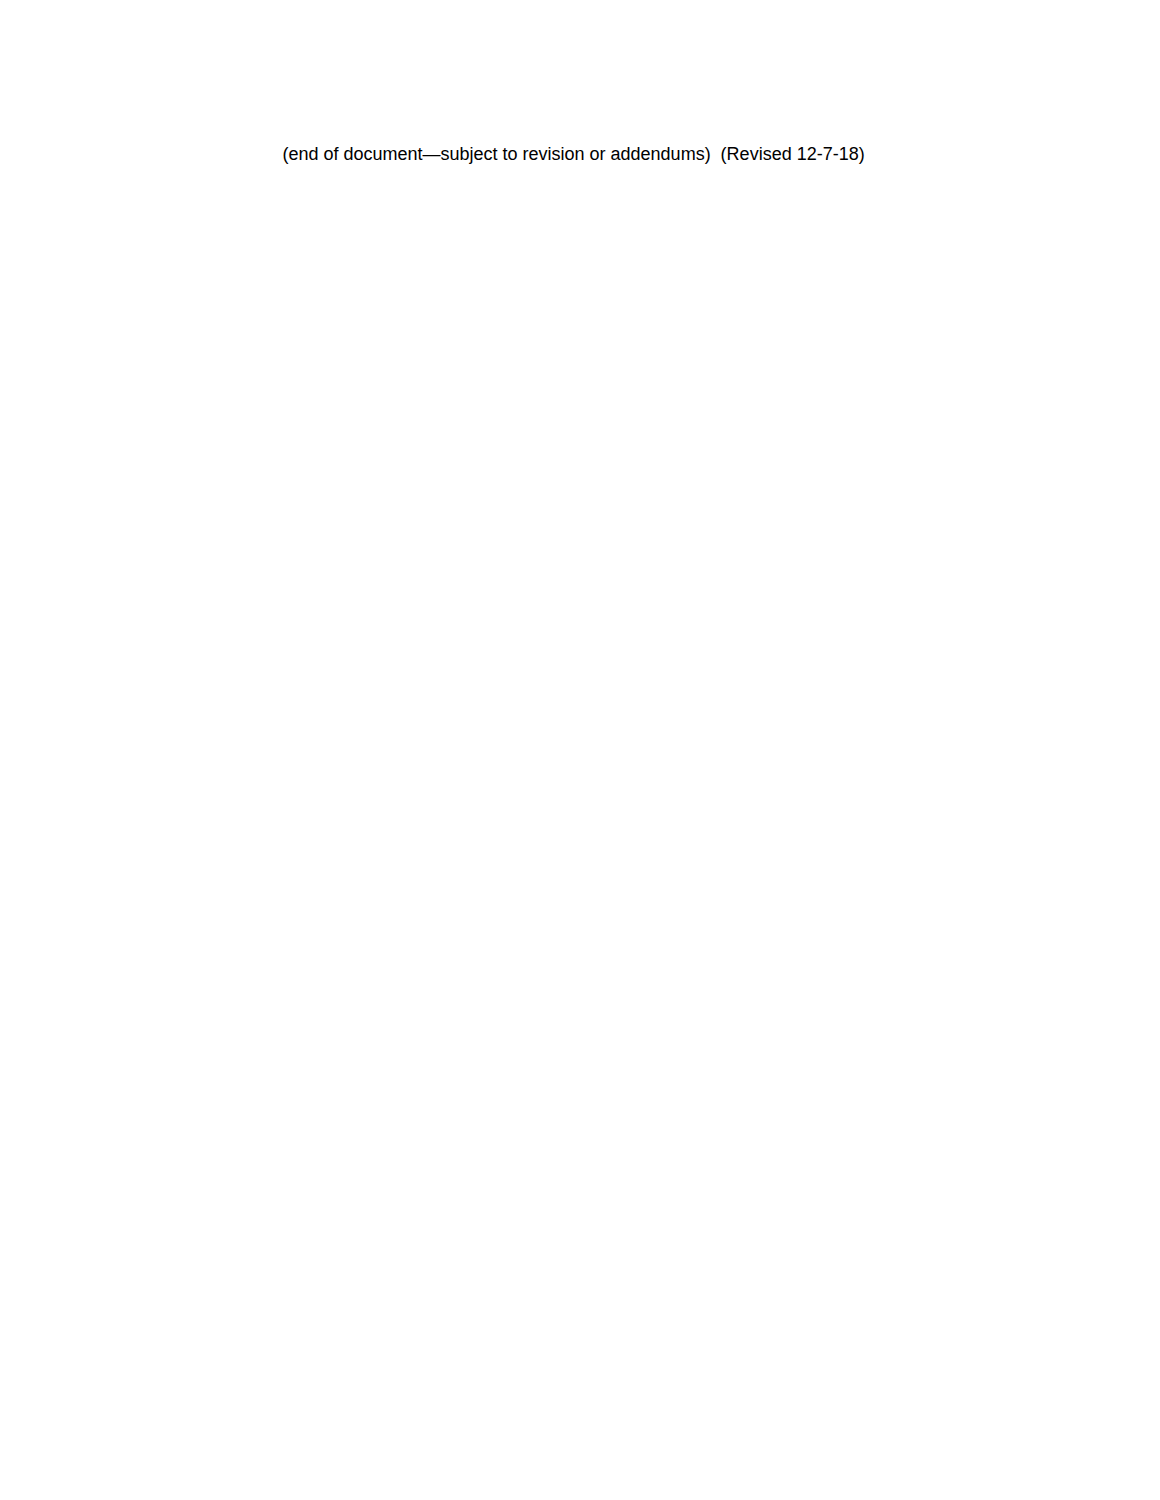(end of document—subject to revision or addendums) (Revised 12-7-18)